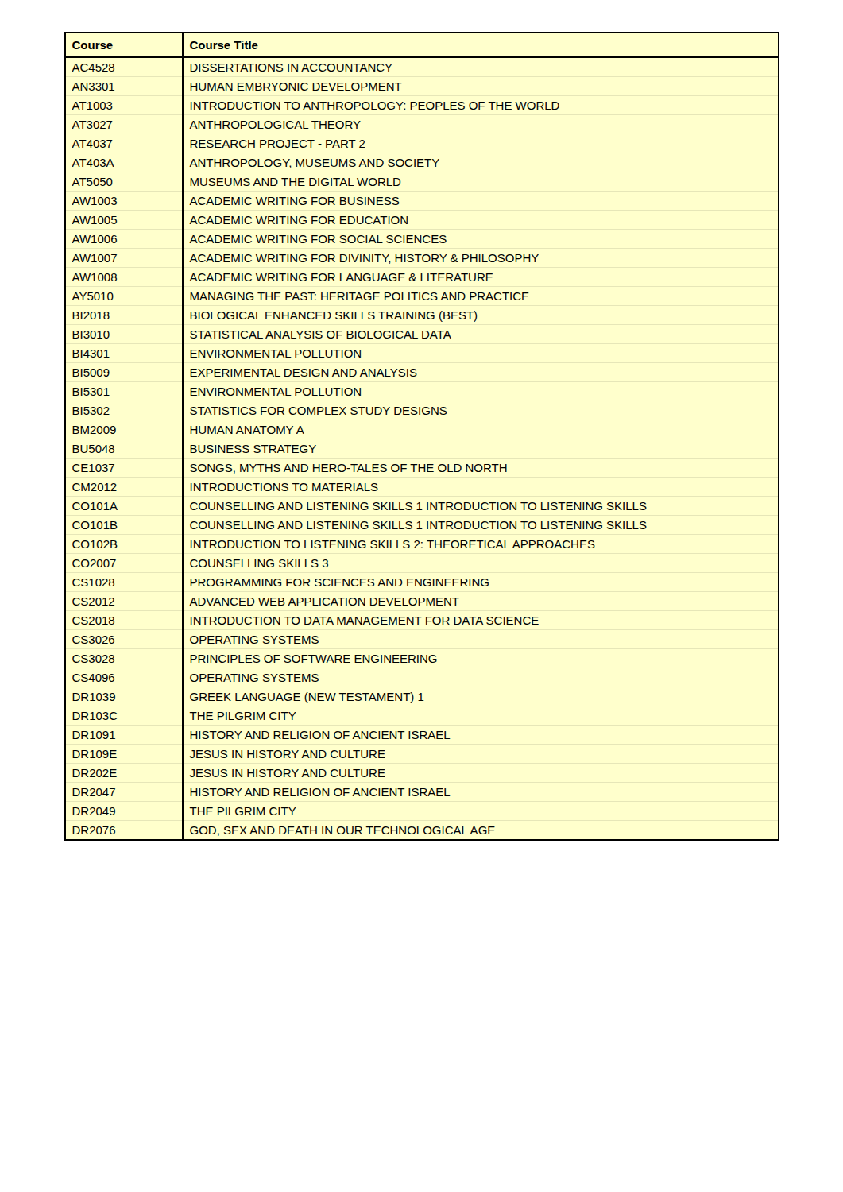Course codes and titles
| Course | Course Title |
| --- | --- |
| AC4528 | DISSERTATIONS IN ACCOUNTANCY |
| AN3301 | HUMAN EMBRYONIC DEVELOPMENT |
| AT1003 | INTRODUCTION TO ANTHROPOLOGY: PEOPLES OF THE WORLD |
| AT3027 | ANTHROPOLOGICAL THEORY |
| AT4037 | RESEARCH PROJECT - PART 2 |
| AT403A | ANTHROPOLOGY, MUSEUMS AND SOCIETY |
| AT5050 | MUSEUMS AND THE DIGITAL WORLD |
| AW1003 | ACADEMIC WRITING FOR BUSINESS |
| AW1005 | ACADEMIC WRITING FOR EDUCATION |
| AW1006 | ACADEMIC WRITING FOR SOCIAL SCIENCES |
| AW1007 | ACADEMIC WRITING FOR DIVINITY, HISTORY & PHILOSOPHY |
| AW1008 | ACADEMIC WRITING FOR LANGUAGE & LITERATURE |
| AY5010 | MANAGING THE PAST: HERITAGE POLITICS AND PRACTICE |
| BI2018 | BIOLOGICAL ENHANCED SKILLS TRAINING (BEST) |
| BI3010 | STATISTICAL ANALYSIS OF BIOLOGICAL DATA |
| BI4301 | ENVIRONMENTAL POLLUTION |
| BI5009 | EXPERIMENTAL DESIGN AND ANALYSIS |
| BI5301 | ENVIRONMENTAL POLLUTION |
| BI5302 | STATISTICS FOR COMPLEX STUDY DESIGNS |
| BM2009 | HUMAN ANATOMY A |
| BU5048 | BUSINESS STRATEGY |
| CE1037 | SONGS, MYTHS AND HERO-TALES OF THE OLD NORTH |
| CM2012 | INTRODUCTIONS TO MATERIALS |
| CO101A | COUNSELLING AND LISTENING SKILLS 1 INTRODUCTION TO LISTENING SKILLS |
| CO101B | COUNSELLING AND LISTENING SKILLS 1 INTRODUCTION TO LISTENING SKILLS |
| CO102B | INTRODUCTION TO LISTENING SKILLS 2: THEORETICAL APPROACHES |
| CO2007 | COUNSELLING SKILLS 3 |
| CS1028 | PROGRAMMING FOR SCIENCES AND ENGINEERING |
| CS2012 | ADVANCED WEB APPLICATION DEVELOPMENT |
| CS2018 | INTRODUCTION TO DATA MANAGEMENT FOR DATA SCIENCE |
| CS3026 | OPERATING SYSTEMS |
| CS3028 | PRINCIPLES OF SOFTWARE ENGINEERING |
| CS4096 | OPERATING SYSTEMS |
| DR1039 | GREEK LANGUAGE (NEW TESTAMENT) 1 |
| DR103C | THE PILGRIM CITY |
| DR1091 | HISTORY AND RELIGION OF ANCIENT ISRAEL |
| DR109E | JESUS IN HISTORY AND CULTURE |
| DR202E | JESUS IN HISTORY AND CULTURE |
| DR2047 | HISTORY AND RELIGION OF ANCIENT ISRAEL |
| DR2049 | THE PILGRIM CITY |
| DR2076 | GOD, SEX AND DEATH IN OUR TECHNOLOGICAL AGE |